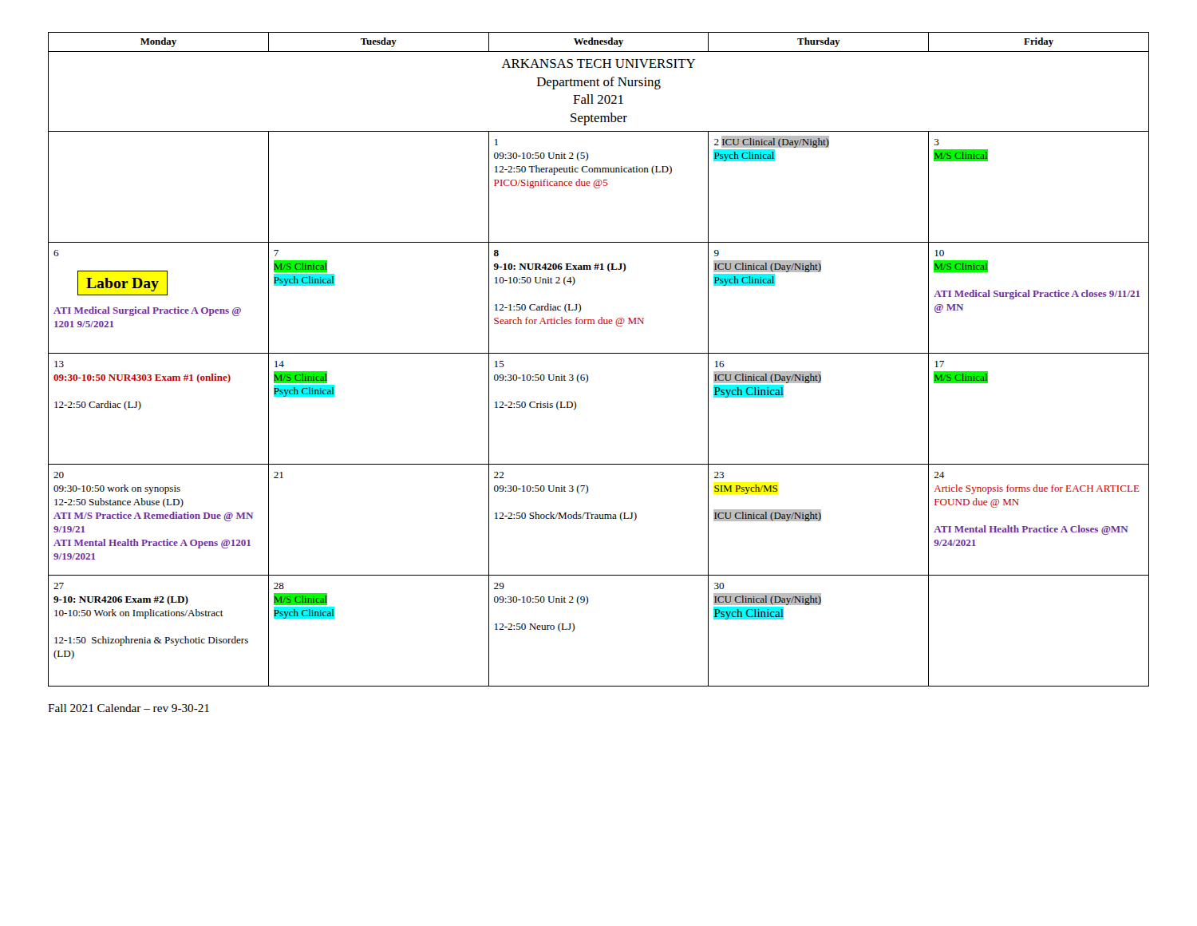| ARKANSAS TECH UNIVERSITY Department of Nursing Fall 2021 September |
| Monday | Tuesday | Wednesday | Thursday | Friday |
| | | 1 09:30-10:50 Unit 2 (5) 12-2:50 Therapeutic Communication (LD) PICO/Significance due @5 | 2 ICU Clinical (Day/Night) Psych Clinical | 3 M/S Clinical |
| 6 Labor Day ATI Medical Surgical Practice A Opens @ 1201 9/5/2021 | 7 M/S Clinical Psych Clinical | 8 9-10: NUR4206 Exam #1 (LJ) 10-10:50 Unit 2 (4) 12-1:50 Cardiac (LJ) Search for Articles form due @ MN | 9 ICU Clinical (Day/Night) Psych Clinical | 10 M/S Clinical ATI Medical Surgical Practice A closes 9/11/21 @ MN |
| 13 09:30-10:50 NUR4303 Exam #1 (online) 12-2:50 Cardiac (LJ) | 14 M/S Clinical Psych Clinical | 15 09:30-10:50 Unit 3 (6) 12-2:50 Crisis (LD) | 16 ICU Clinical (Day/Night) Psych Clinical | 17 M/S Clinical |
| 20 09:30-10:50 work on synopsis 12-2:50 Substance Abuse (LD) ATI M/S Practice A Remediation Due @ MN 9/19/21 ATI Mental Health Practice A Opens @1201 9/19/2021 | 21 | 22 09:30-10:50 Unit 3 (7) 12-2:50 Shock/Mods/Trauma (LJ) | 23 SIM Psych/MS ICU Clinical (Day/Night) | 24 Article Synopsis forms due for EACH ARTICLE FOUND due @ MN ATI Mental Health Practice A Closes @MN 9/24/2021 |
| 27 9-10: NUR4206 Exam #2 (LD) 10-10:50 Work on Implications/Abstract 12-1:50 Schizophrenia & Psychotic Disorders (LD) | 28 M/S Clinical Psych Clinical | 29 09:30-10:50 Unit 2 (9) 12-2:50 Neuro (LJ) | 30 ICU Clinical (Day/Night) Psych Clinical | |
Fall 2021 Calendar – rev 9-30-21